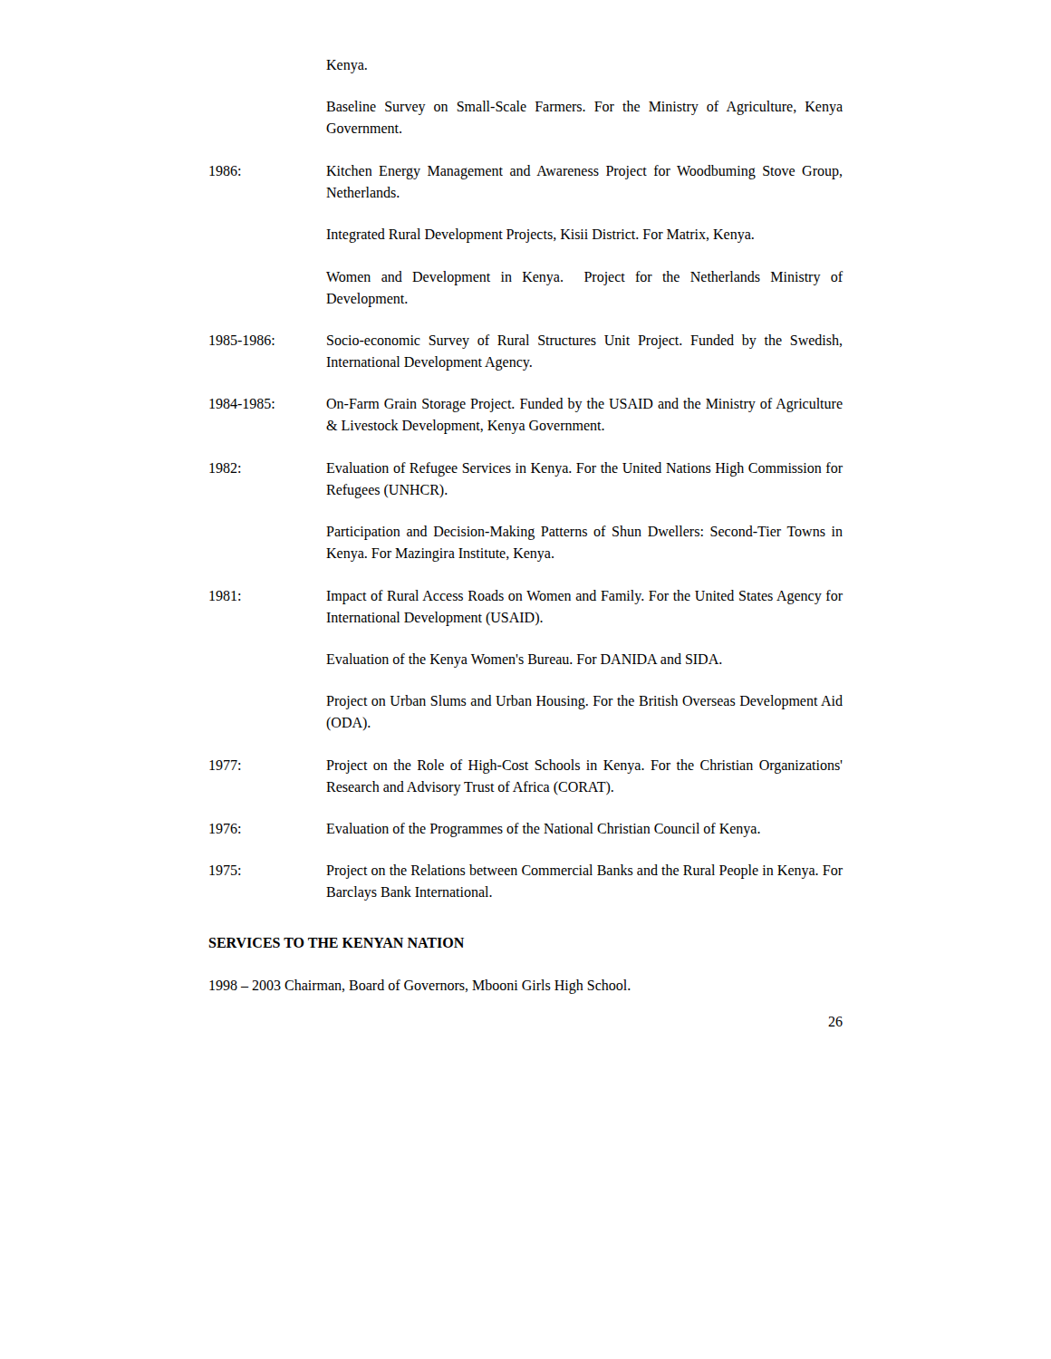Kenya.
Baseline Survey on Small-Scale Farmers. For the Ministry of Agriculture, Kenya Government.
1986:
Kitchen Energy Management and Awareness Project for Woodbuming Stove Group, Netherlands.
Integrated Rural Development Projects, Kisii District. For Matrix, Kenya.
Women and Development in Kenya. Project for the Netherlands Ministry of Development.
1985-1986:
Socio-economic Survey of Rural Structures Unit Project. Funded by the Swedish, International Development Agency.
1984-1985:
On-Farm Grain Storage Project. Funded by the USAID and the Ministry of Agriculture & Livestock Development, Kenya Government.
1982:
Evaluation of Refugee Services in Kenya. For the United Nations High Commission for Refugees (UNHCR).
Participation and Decision-Making Patterns of Shun Dwellers: Second-Tier Towns in Kenya. For Mazingira Institute, Kenya.
1981:
Impact of Rural Access Roads on Women and Family. For the United States Agency for International Development (USAID).
Evaluation of the Kenya Women's Bureau. For DANIDA and SIDA.
Project on Urban Slums and Urban Housing. For the British Overseas Development Aid (ODA).
1977:
Project on the Role of High-Cost Schools in Kenya. For the Christian Organizations' Research and Advisory Trust of Africa (CORAT).
1976:
Evaluation of the Programmes of the National Christian Council of Kenya.
1975:
Project on the Relations between Commercial Banks and the Rural People in Kenya. For Barclays Bank International.
Services to the Kenyan Nation
1998 – 2003 Chairman, Board of Governors, Mbooni Girls High School.
26